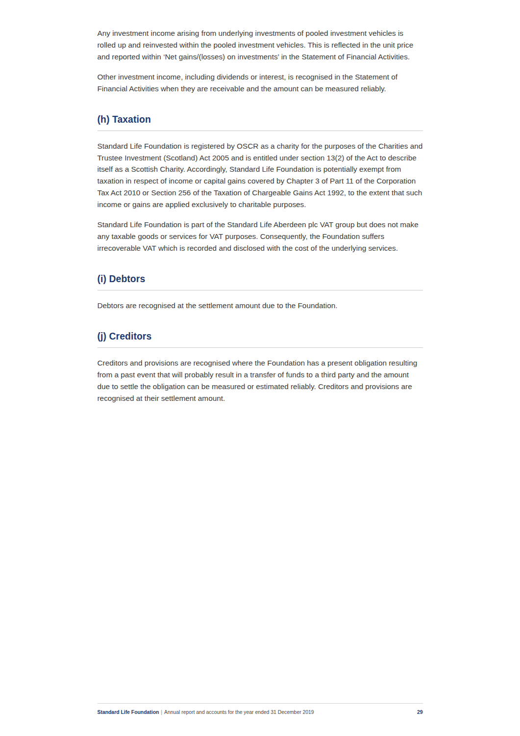Any investment income arising from underlying investments of pooled investment vehicles is rolled up and reinvested within the pooled investment vehicles. This is reflected in the unit price and reported within ‘Net gains/(losses) on investments’ in the Statement of Financial Activities.
Other investment income, including dividends or interest, is recognised in the Statement of Financial Activities when they are receivable and the amount can be measured reliably.
(h) Taxation
Standard Life Foundation is registered by OSCR as a charity for the purposes of the Charities and Trustee Investment (Scotland) Act 2005 and is entitled under section 13(2) of the Act to describe itself as a Scottish Charity. Accordingly, Standard Life Foundation is potentially exempt from taxation in respect of income or capital gains covered by Chapter 3 of Part 11 of the Corporation Tax Act 2010 or Section 256 of the Taxation of Chargeable Gains Act 1992, to the extent that such income or gains are applied exclusively to charitable purposes.
Standard Life Foundation is part of the Standard Life Aberdeen plc VAT group but does not make any taxable goods or services for VAT purposes. Consequently, the Foundation suffers irrecoverable VAT which is recorded and disclosed with the cost of the underlying services.
(i) Debtors
Debtors are recognised at the settlement amount due to the Foundation.
(j) Creditors
Creditors and provisions are recognised where the Foundation has a present obligation resulting from a past event that will probably result in a transfer of funds to a third party and the amount due to settle the obligation can be measured or estimated reliably. Creditors and provisions are recognised at their settlement amount.
Standard Life Foundation|Annual report and accounts for the year ended 31 December 2019
29